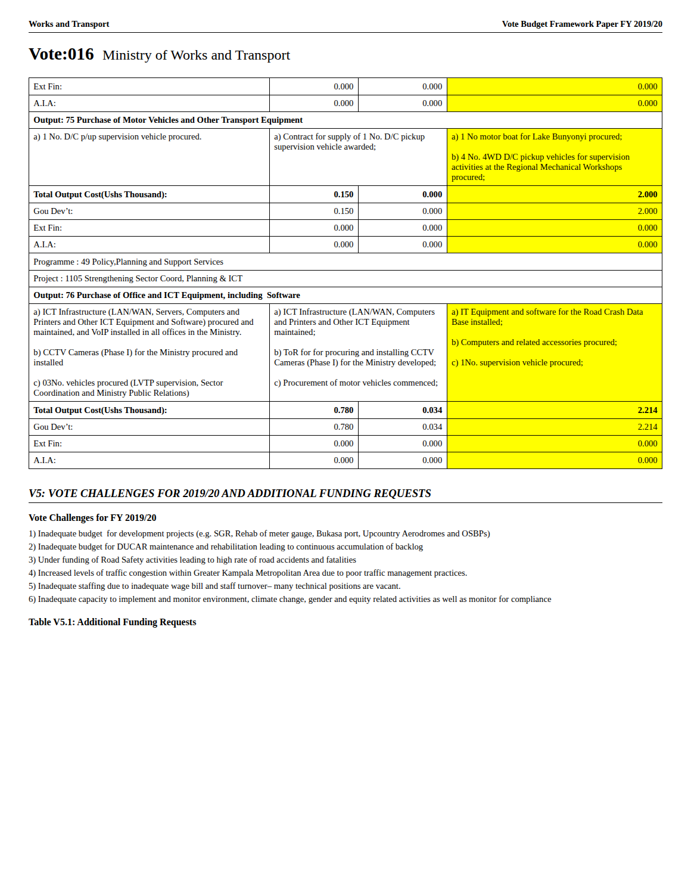Works and Transport
Vote Budget Framework Paper FY 2019/20
Vote:016 Ministry of Works and Transport
| Ext Fin: | 0.000 | 0.000 | 0.000 |
| A.I.A: | 0.000 | 0.000 | 0.000 |
| Output: 75 Purchase of Motor Vehicles and Other Transport Equipment |
| a) 1 No. D/C p/up supervision vehicle procured. | a) Contract for supply of 1 No. D/C pickup supervision vehicle awarded; | a) 1 No motor boat for Lake Bunyonyi procured; b) 4 No. 4WD D/C pickup vehicles for supervision activities at the Regional Mechanical Workshops procured; |
| Total Output Cost(Ushs Thousand): | 0.150 | 0.000 | 2.000 |
| Gou Dev’t: | 0.150 | 0.000 | 2.000 |
| Ext Fin: | 0.000 | 0.000 | 0.000 |
| A.I.A: | 0.000 | 0.000 | 0.000 |
| Programme : 49 Policy,Planning and Support Services |
| Project : 1105 Strengthening Sector Coord, Planning & ICT |
| Output: 76 Purchase of Office and ICT Equipment, including Software |
| a) ICT Infrastructure (LAN/WAN, Servers, Computers and Printers and Other ICT Equipment and Software) procured and maintained, and VoIP installed in all offices in the Ministry. b) CCTV Cameras (Phase I) for the Ministry procured and installed c) 03No. vehicles procured (LVTP supervision, Sector Coordination and Ministry Public Relations) | a) ICT Infrastructure (LAN/WAN, Computers and Printers and Other ICT Equipment maintained; b) ToR for for procuring and installing CCTV Cameras (Phase I) for the Ministry developed; c) Procurement of motor vehicles commenced; | a) IT Equipment and software for the Road Crash Data Base installed; b) Computers and related accessories procured; c) 1No. supervision vehicle procured; |
| Total Output Cost(Ushs Thousand): | 0.780 | 0.034 | 2.214 |
| Gou Dev’t: | 0.780 | 0.034 | 2.214 |
| Ext Fin: | 0.000 | 0.000 | 0.000 |
| A.I.A: | 0.000 | 0.000 | 0.000 |
V5: VOTE CHALLENGES FOR 2019/20 AND ADDITIONAL FUNDING REQUESTS
Vote Challenges for FY 2019/20
1) Inadequate budget for development projects (e.g. SGR, Rehab of meter gauge, Bukasa port, Upcountry Aerodromes and OSBPs)
2) Inadequate budget for DUCAR maintenance and rehabilitation leading to continuous accumulation of backlog
3) Under funding of Road Safety activities leading to high rate of road accidents and fatalities
4) Increased levels of traffic congestion within Greater Kampala Metropolitan Area due to poor traffic management practices.
5) Inadequate staffing due to inadequate wage bill and staff turnover– many technical positions are vacant.
6) Inadequate capacity to implement and monitor environment, climate change, gender and equity related activities as well as monitor for compliance
Table V5.1: Additional Funding Requests